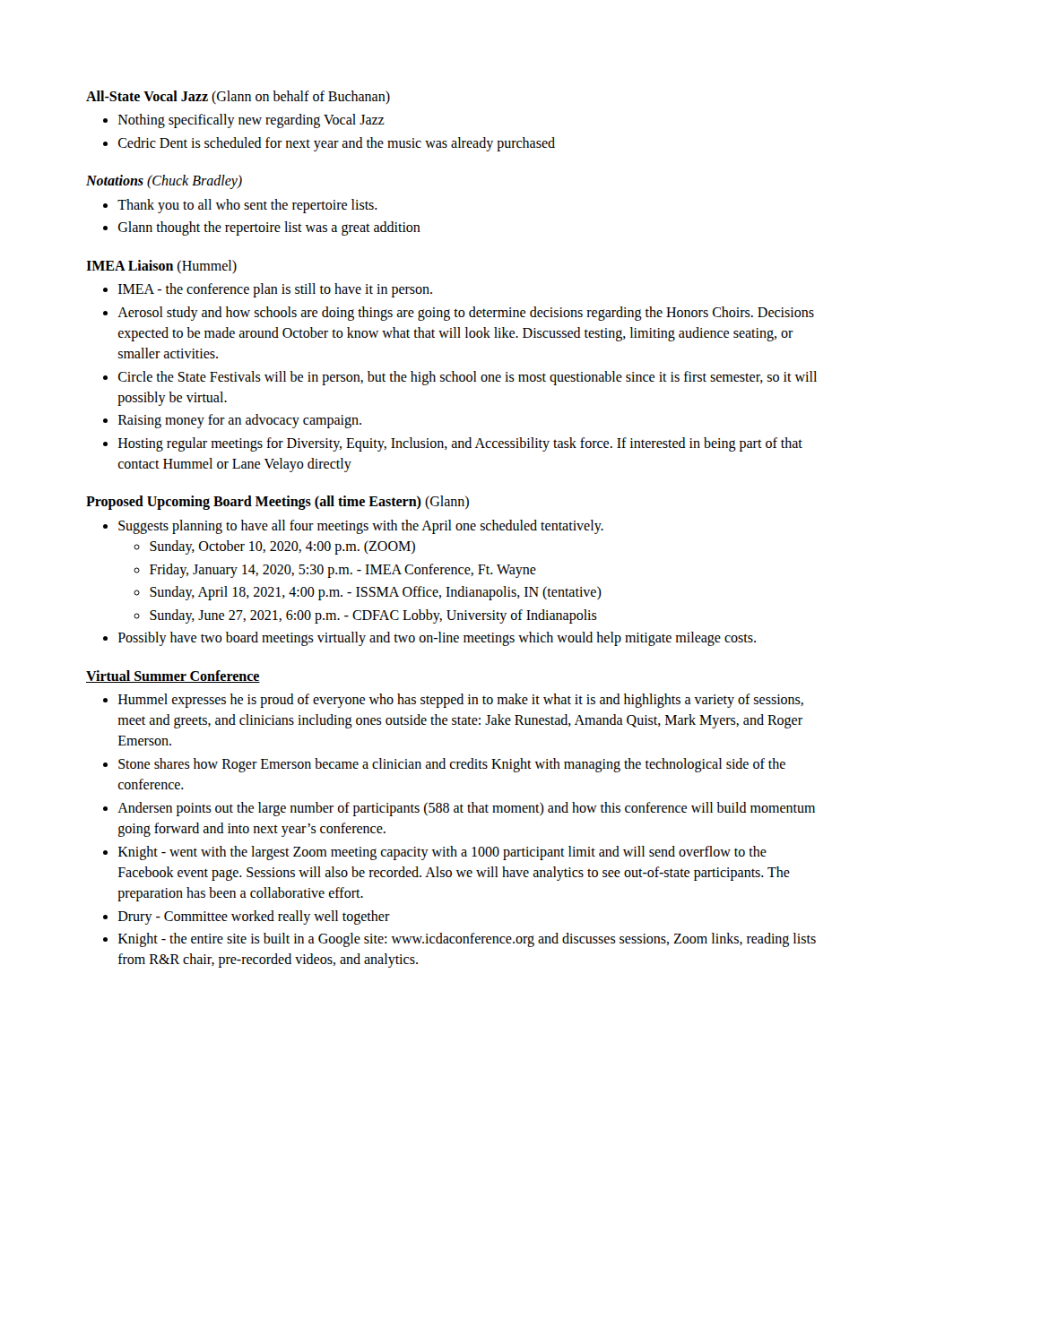All-State Vocal Jazz (Glann on behalf of Buchanan)
Nothing specifically new regarding Vocal Jazz
Cedric Dent is scheduled for next year and the music was already purchased
Notations (Chuck Bradley)
Thank you to all who sent the repertoire lists.
Glann thought the repertoire list was a great addition
IMEA Liaison (Hummel)
IMEA - the conference plan is still to have it in person.
Aerosol study and how schools are doing things are going to determine decisions regarding the Honors Choirs. Decisions expected to be made around October to know what that will look like. Discussed testing, limiting audience seating, or smaller activities.
Circle the State Festivals will be in person, but the high school one is most questionable since it is first semester, so it will possibly be virtual.
Raising money for an advocacy campaign.
Hosting regular meetings for Diversity, Equity, Inclusion, and Accessibility task force. If interested in being part of that contact Hummel or Lane Velayo directly
Proposed Upcoming Board Meetings (all time Eastern) (Glann)
Suggests planning to have all four meetings with the April one scheduled tentatively.
Sunday, October 10, 2020, 4:00 p.m. (ZOOM)
Friday, January 14, 2020, 5:30 p.m. - IMEA Conference, Ft. Wayne
Sunday, April 18, 2021, 4:00 p.m. - ISSMA Office, Indianapolis, IN (tentative)
Sunday, June 27, 2021, 6:00 p.m. - CDFAC Lobby, University of Indianapolis
Possibly have two board meetings virtually and two on-line meetings which would help mitigate mileage costs.
Virtual Summer Conference
Hummel expresses he is proud of everyone who has stepped in to make it what it is and highlights a variety of sessions, meet and greets, and clinicians including ones outside the state: Jake Runestad, Amanda Quist, Mark Myers, and Roger Emerson.
Stone shares how Roger Emerson became a clinician and credits Knight with managing the technological side of the conference.
Andersen points out the large number of participants (588 at that moment) and how this conference will build momentum going forward and into next year’s conference.
Knight - went with the largest Zoom meeting capacity with a 1000 participant limit and will send overflow to the Facebook event page. Sessions will also be recorded. Also we will have analytics to see out-of-state participants. The preparation has been a collaborative effort.
Drury - Committee worked really well together
Knight - the entire site is built in a Google site: www.icdaconference.org and discusses sessions, Zoom links, reading lists from R&R chair, pre-recorded videos, and analytics.